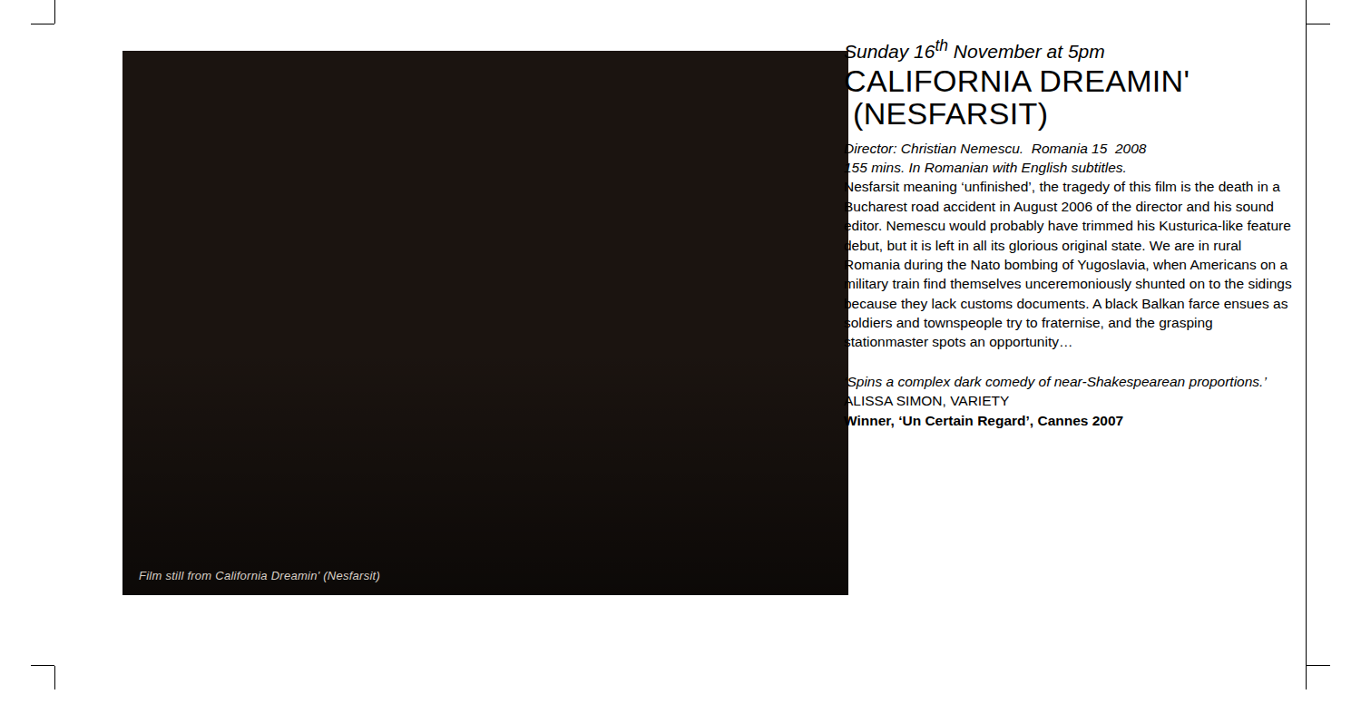Film still from California Dreamin' (Nesfarsit)
Sunday 16th November at 5pm
California Dreamin'(Nesfarsit)
Director: Christian Nemescu. Romania 15 2008
155 mins. In Romanian with English subtitles.
Nesfarsit meaning ‘unfinished’, the tragedy of this film is the death in a Bucharest road accident in August 2006 of the director and his sound editor. Nemescu would probably have trimmed his Kusturica-like feature debut, but it is left in all its glorious original state. We are in rural Romania during the Nato bombing of Yugoslavia, when Americans on a military train find themselves unceremoniously shunted on to the sidings because they lack customs documents. A black Balkan farce ensues as soldiers and townspeople try to fraternise, and the grasping stationmaster spots an opportunity…
‘Spins a complex dark comedy of near-Shakespearean proportions.’
ALISSA SIMON, VARIETY
Winner, ‘Un Certain Regard’, Cannes 2007